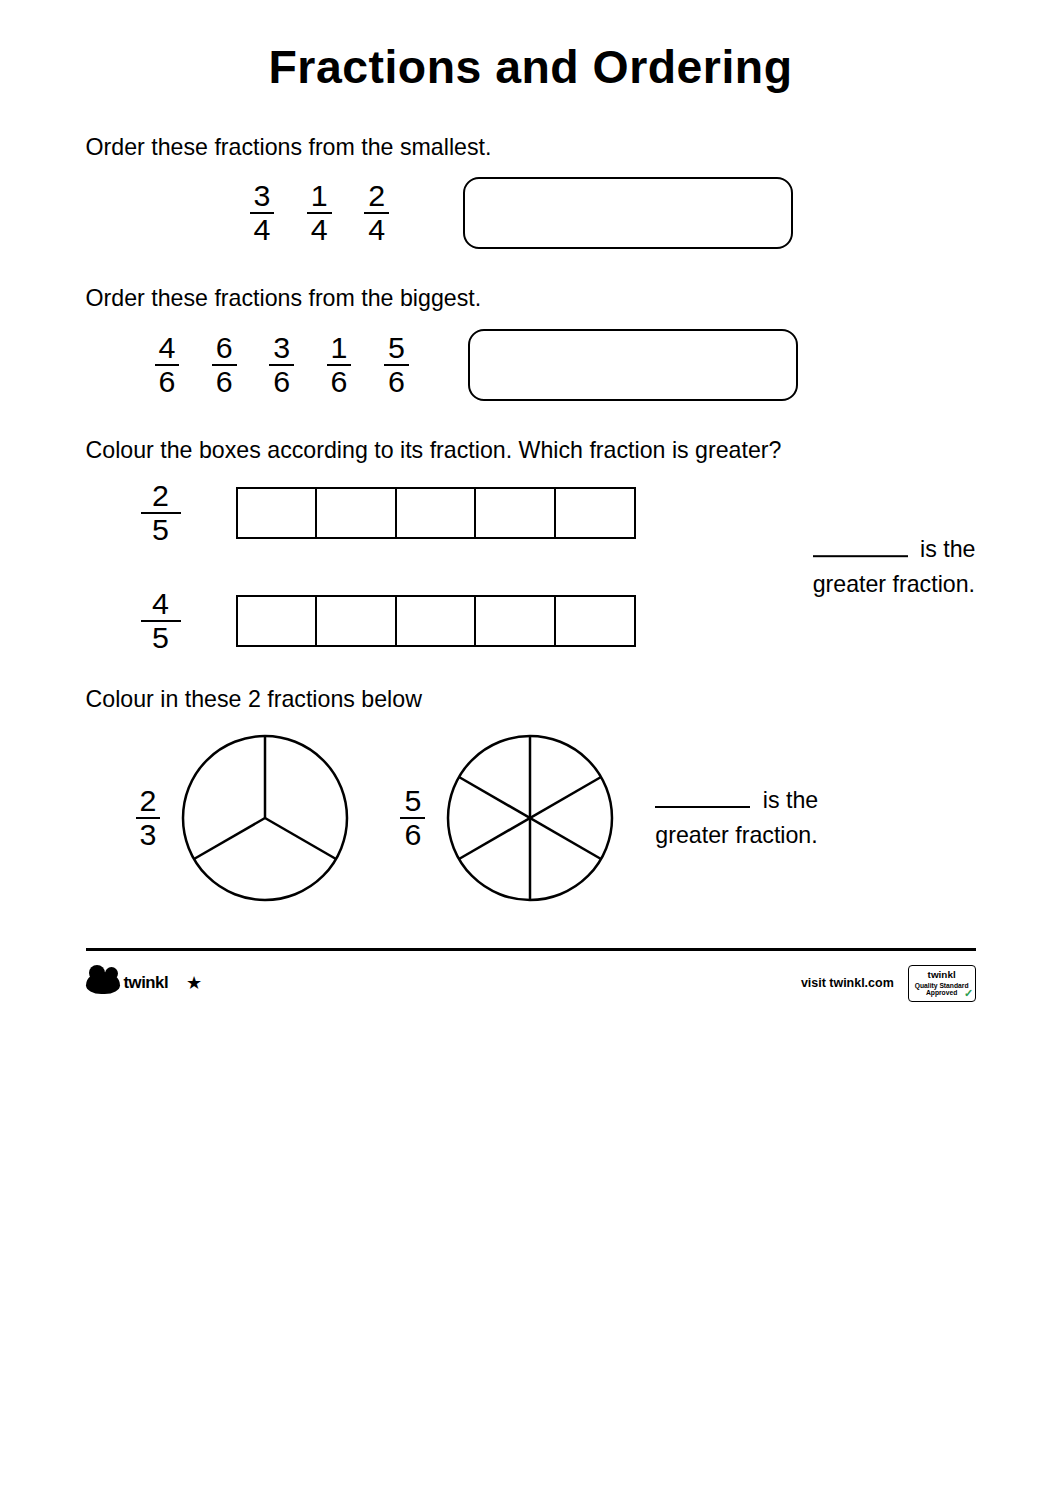Fractions and Ordering
Order these fractions from the smallest.
34 14 24
Order these fractions from the biggest.
46 66 36 16 56
Colour the boxes according to its fraction. Which fraction is greater?
25
is the
greater fraction.
45
Colour in these 2 fractions below
23
56
is the
greater fraction.
twinkl
★
visit twinkl.com
twinkl Quality Standard
Approved ✓